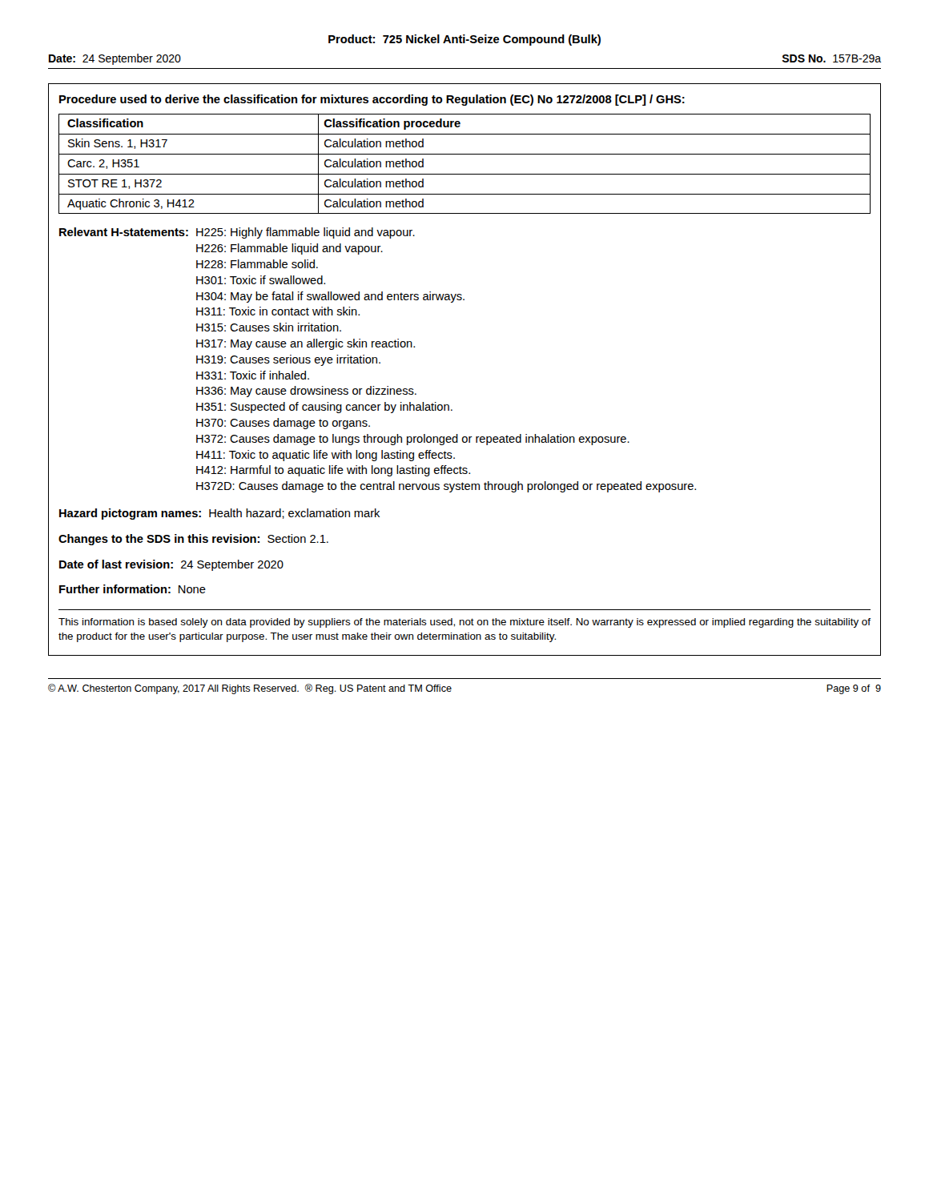Product: 725 Nickel Anti-Seize Compound (Bulk)
Date: 24 September 2020
SDS No. 157B-29a
Procedure used to derive the classification for mixtures according to Regulation (EC) No 1272/2008 [CLP] / GHS:
| Classification | Classification procedure |
| --- | --- |
| Skin Sens. 1, H317 | Calculation method |
| Carc. 2, H351 | Calculation method |
| STOT RE 1, H372 | Calculation method |
| Aquatic Chronic 3, H412 | Calculation method |
Relevant H-statements:
H225: Highly flammable liquid and vapour.
H226: Flammable liquid and vapour.
H228: Flammable solid.
H301: Toxic if swallowed.
H304: May be fatal if swallowed and enters airways.
H311: Toxic in contact with skin.
H315: Causes skin irritation.
H317: May cause an allergic skin reaction.
H319: Causes serious eye irritation.
H331: Toxic if inhaled.
H336: May cause drowsiness or dizziness.
H351: Suspected of causing cancer by inhalation.
H370: Causes damage to organs.
H372: Causes damage to lungs through prolonged or repeated inhalation exposure.
H411: Toxic to aquatic life with long lasting effects.
H412: Harmful to aquatic life with long lasting effects.
H372D: Causes damage to the central nervous system through prolonged or repeated exposure.
Hazard pictogram names:
Health hazard; exclamation mark
Changes to the SDS in this revision:
Section 2.1.
Date of last revision:
24 September 2020
Further information:
None
This information is based solely on data provided by suppliers of the materials used, not on the mixture itself. No warranty is expressed or implied regarding the suitability of the product for the user's particular purpose. The user must make their own determination as to suitability.
© A.W. Chesterton Company, 2017 All Rights Reserved. ® Reg. US Patent and TM Office
Page 9 of 9